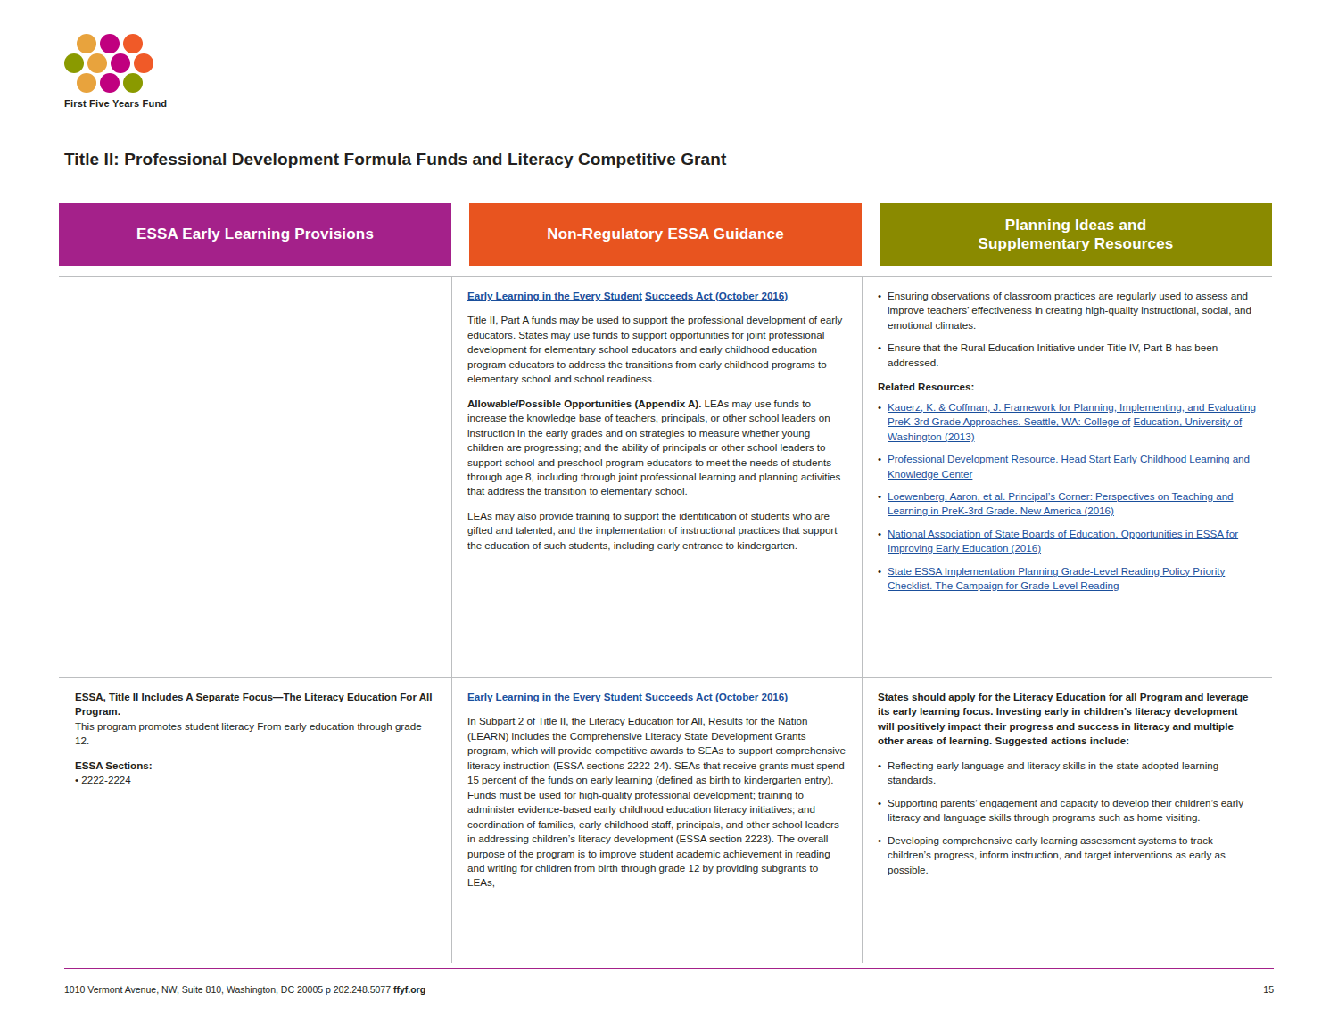First Five Years Fund
Title II: Professional Development Formula Funds and Literacy Competitive Grant
ESSA Early Learning Provisions
Non-Regulatory ESSA Guidance
Planning Ideas and
Supplementary Resources
Early Learning in the Every Student Succeeds Act (October 2016)
Title II, Part A funds may be used to support the professional development of early educators. States may use funds to support opportunities for joint professional development for elementary school educators and early childhood education program educators to address the transitions from early childhood programs to elementary school and school readiness.
Allowable/Possible Opportunities (Appendix A). LEAs may use funds to increase the knowledge base of teachers, principals, or other school leaders on instruction in the early grades and on strategies to measure whether young children are progressing; and the ability of principals or other school leaders to support school and preschool program educators to meet the needs of students through age 8, including through joint professional learning and planning activities that address the transition to elementary school.
LEAs may also provide training to support the identification of students who are gifted and talented, and the implementation of instructional practices that support the education of such students, including early entrance to kindergarten.
Ensuring observations of classroom practices are regularly used to assess and improve teachers’ effectiveness in creating high-quality instructional, social, and emotional climates.
Ensure that the Rural Education Initiative under Title IV, Part B has been addressed.
Related Resources:
Kauerz, K. & Coffman, J. Framework for Planning, Implementing, and Evaluating PreK-3rd Grade Approaches. Seattle, WA: College of Education, University of Washington (2013)
Professional Development Resource. Head Start Early Childhood Learning and Knowledge Center
Loewenberg, Aaron, et al. Principal’s Corner: Perspectives on Teaching and Learning in PreK-3rd Grade. New America (2016)
National Association of State Boards of Education. Opportunities in ESSA for Improving Early Education (2016)
State ESSA Implementation Planning Grade-Level Reading Policy Priority Checklist. The Campaign for Grade-Level Reading
ESSA, Title II Includes A Separate Focus—The Literacy Education For All Program.
This program promotes student literacy From early education through grade 12.
ESSA Sections:
• 2222-2224
Early Learning in the Every Student Succeeds Act (October 2016)
In Subpart 2 of Title II, the Literacy Education for All, Results for the Nation (LEARN) includes the Comprehensive Literacy State Development Grants program, which will provide competitive awards to SEAs to support comprehensive literacy instruction (ESSA sections 2222-24). SEAs that receive grants must spend 15 percent of the funds on early learning (defined as birth to kindergarten entry). Funds must be used for high-quality professional development; training to administer evidence-based early childhood education literacy initiatives; and coordination of families, early childhood staff, principals, and other school leaders in addressing children’s literacy development (ESSA section 2223). The overall purpose of the program is to improve student academic achievement in reading and writing for children from birth through grade 12 by providing subgrants to LEAs,
States should apply for the Literacy Education for all Program and leverage its early learning focus. Investing early in children’s literacy development will positively impact their progress and success in literacy and multiple other areas of learning. Suggested actions include:
Reflecting early language and literacy skills in the state adopted learning standards.
Supporting parents’ engagement and capacity to develop their children’s early literacy and language skills through programs such as home visiting.
Developing comprehensive early learning assessment systems to track children’s progress, inform instruction, and target interventions as early as possible.
1010 Vermont Avenue, NW, Suite 810, Washington, DC 20005 p 202.248.5077 ffyf.org
15